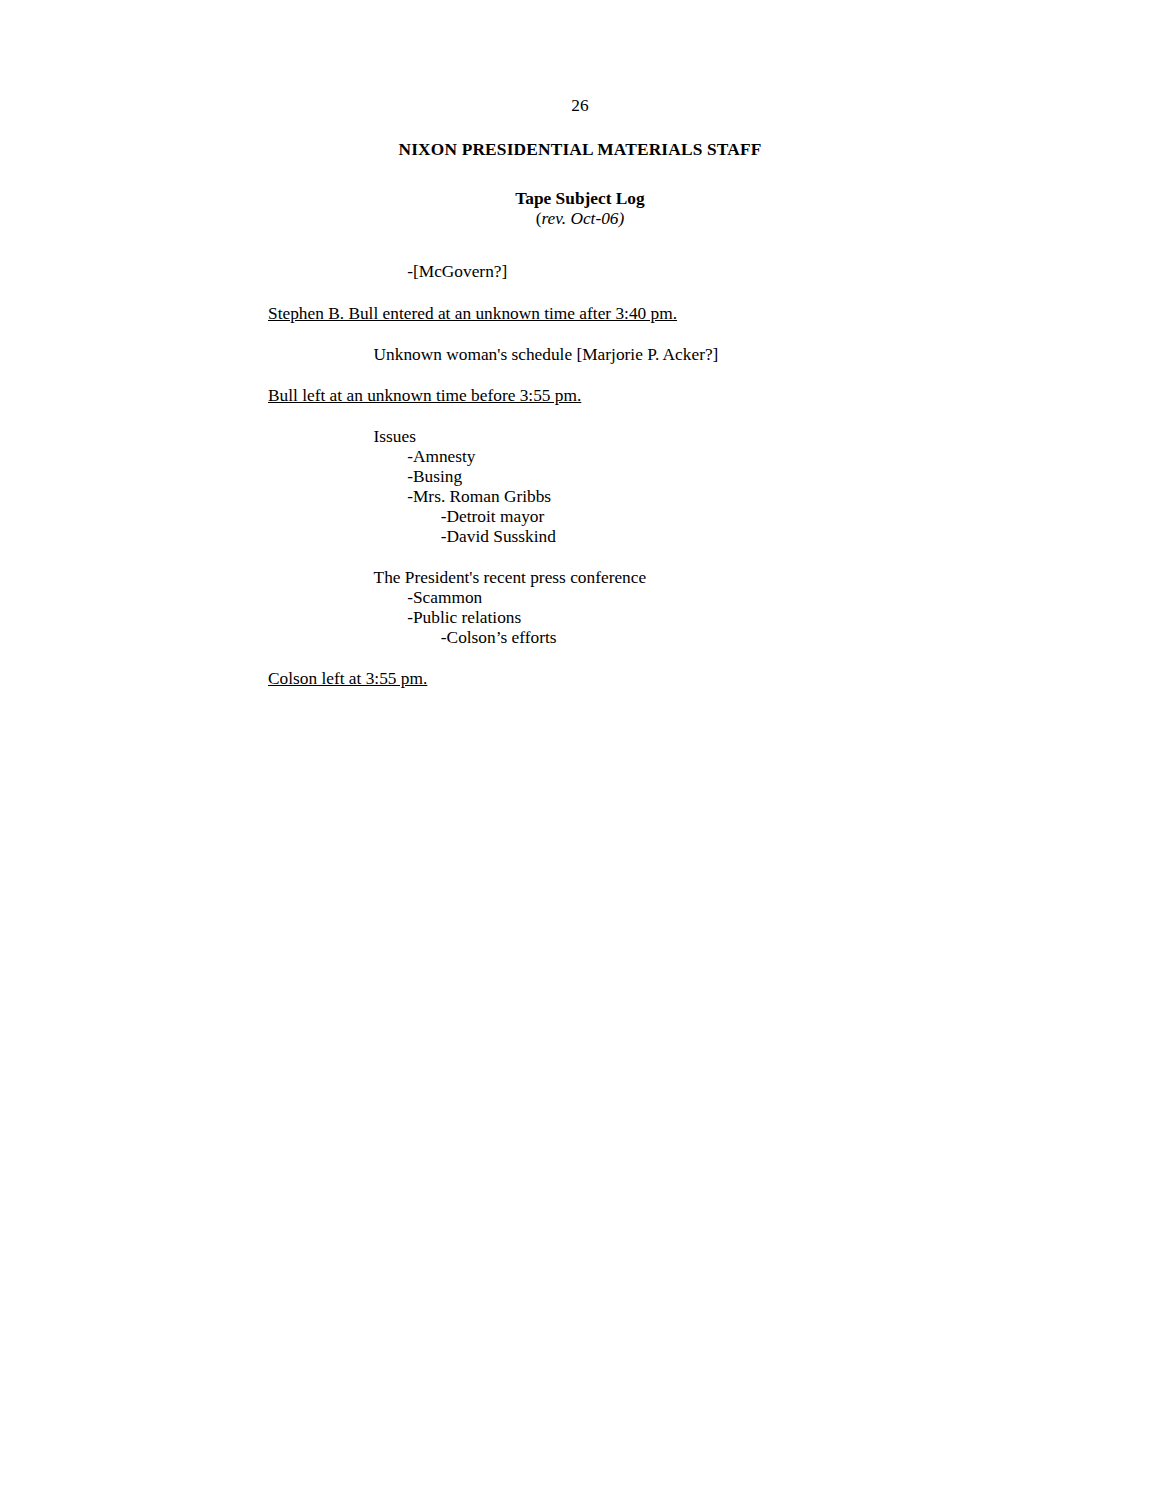26
NIXON PRESIDENTIAL MATERIALS STAFF
Tape Subject Log
(rev. Oct-06)
-[McGovern?]
Stephen B. Bull entered at an unknown time after 3:40 pm.
Unknown woman's schedule [Marjorie P. Acker?]
Bull left at an unknown time before 3:55 pm.
Issues
-Amnesty
-Busing
-Mrs. Roman Gribbs
-Detroit mayor
-David Susskind
The President's recent press conference
-Scammon
-Public relations
-Colson’s efforts
Colson left at 3:55 pm.